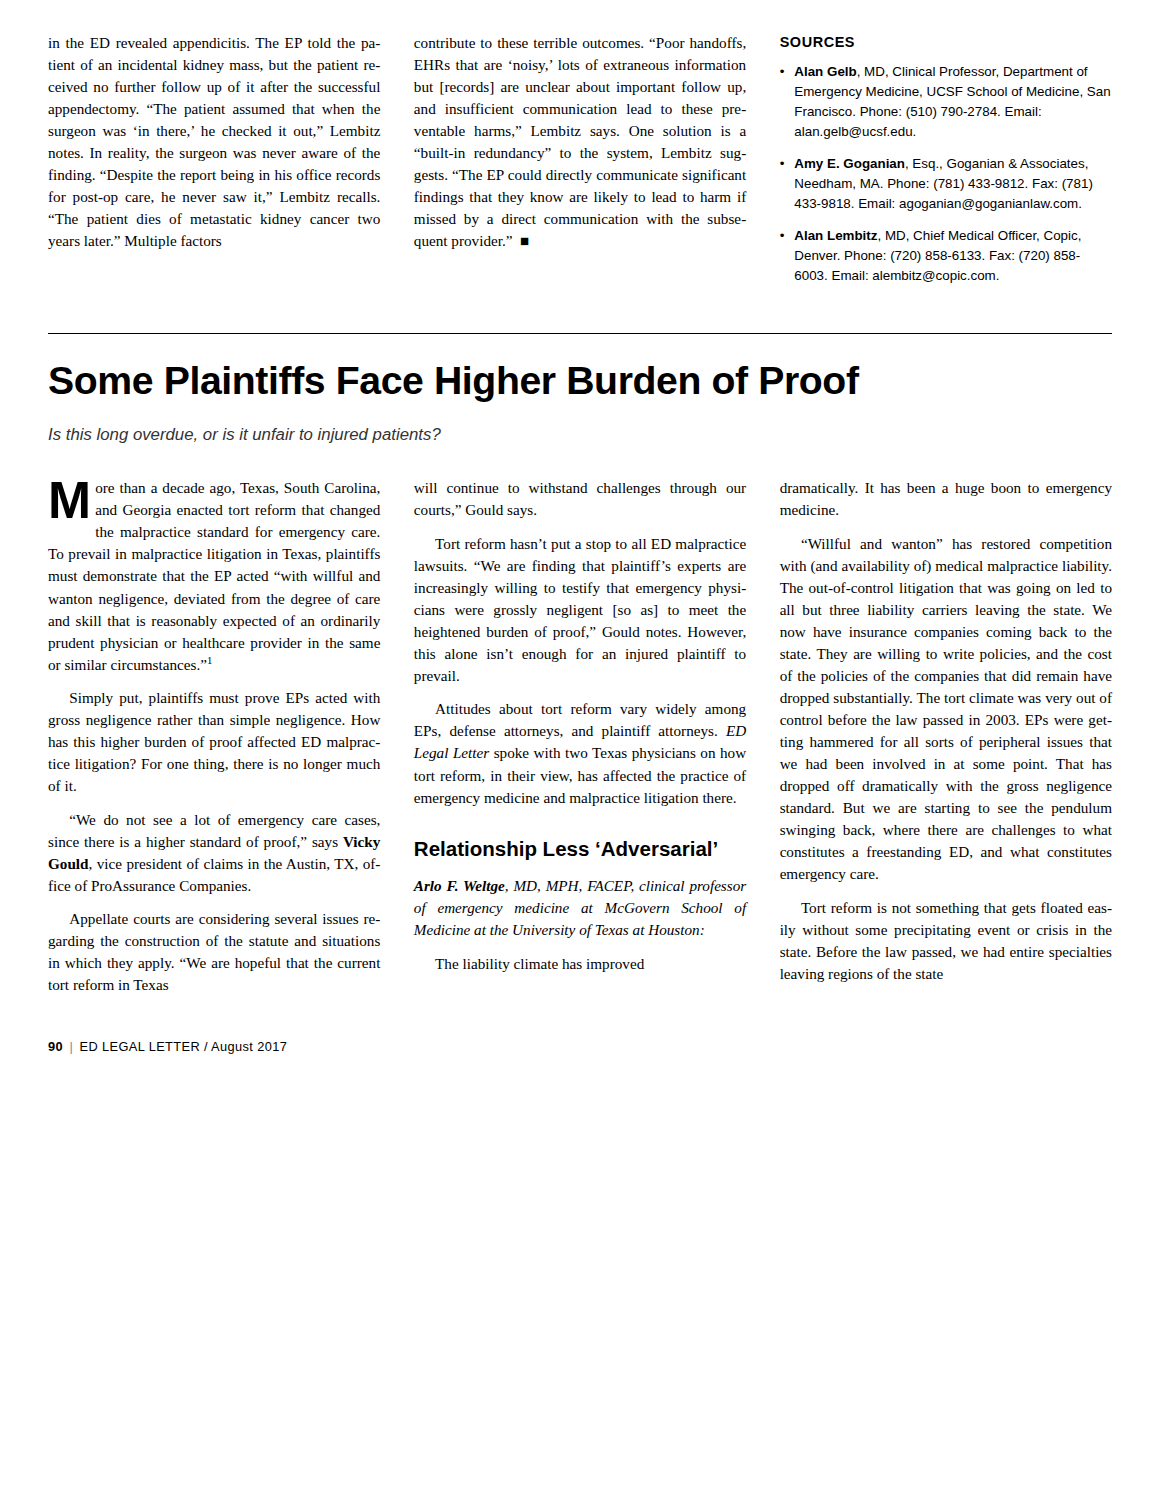in the ED revealed appendicitis. The EP told the patient of an incidental kidney mass, but the patient received no further follow up of it after the successful appendectomy. “The patient assumed that when the surgeon was ‘in there,’ he checked it out,” Lembitz notes. In reality, the surgeon was never aware of the finding. “Despite the report being in his office records for post-op care, he never saw it,” Lembitz recalls. “The patient dies of metastatic kidney cancer two years later.” Multiple factors
contribute to these terrible outcomes. “Poor handoffs, EHRs that are ‘noisy,’ lots of extraneous information but [records] are unclear about important follow up, and insufficient communication lead to these preventable harms,” Lembitz says. One solution is a “built-in redundancy” to the system, Lembitz suggests. “The EP could directly communicate significant findings that they know are likely to lead to harm if missed by a direct communication with the subsequent provider.” ■
SOURCES
Alan Gelb, MD, Clinical Professor, Department of Emergency Medicine, UCSF School of Medicine, San Francisco. Phone: (510) 790-2784. Email: alan.gelb@ucsf.edu.
Amy E. Goganian, Esq., Goganian & Associates, Needham, MA. Phone: (781) 433-9812. Fax: (781) 433-9818. Email: agoganian@goganianlaw.com.
Alan Lembitz, MD, Chief Medical Officer, Copic, Denver. Phone: (720) 858-6133. Fax: (720) 858-6003. Email: alembitz@copic.com.
Some Plaintiffs Face Higher Burden of Proof
Is this long overdue, or is it unfair to injured patients?
More than a decade ago, Texas, South Carolina, and Georgia enacted tort reform that changed the malpractice standard for emergency care. To prevail in malpractice litigation in Texas, plaintiffs must demonstrate that the EP acted “with willful and wanton negligence, deviated from the degree of care and skill that is reasonably expected of an ordinarily prudent physician or healthcare provider in the same or similar circumstances.”1
Simply put, plaintiffs must prove EPs acted with gross negligence rather than simple negligence. How has this higher burden of proof affected ED malpractice litigation? For one thing, there is no longer much of it.
“We do not see a lot of emergency care cases, since there is a higher standard of proof,” says Vicky Gould, vice president of claims in the Austin, TX, office of ProAssurance Companies.
Appellate courts are considering several issues regarding the construction of the statute and situations in which they apply. “We are hopeful that the current tort reform in Texas
will continue to withstand challenges through our courts,” Gould says.
Tort reform hasn’t put a stop to all ED malpractice lawsuits. “We are finding that plaintiff’s experts are increasingly willing to testify that emergency physicians were grossly negligent [so as] to meet the heightened burden of proof,” Gould notes. However, this alone isn’t enough for an injured plaintiff to prevail.
Attitudes about tort reform vary widely among EPs, defense attorneys, and plaintiff attorneys. ED Legal Letter spoke with two Texas physicians on how tort reform, in their view, has affected the practice of emergency medicine and malpractice litigation there.
Relationship Less ‘Adversarial’
Arlo F. Weltge, MD, MPH, FACEP, clinical professor of emergency medicine at McGovern School of Medicine at the University of Texas at Houston:
The liability climate has improved
dramatically. It has been a huge boon to emergency medicine.
“Willful and wanton” has restored competition with (and availability of) medical malpractice liability. The out-of-control litigation that was going on led to all but three liability carriers leaving the state. We now have insurance companies coming back to the state. They are willing to write policies, and the cost of the policies of the companies that did remain have dropped substantially. The tort climate was very out of control before the law passed in 2003. EPs were getting hammered for all sorts of peripheral issues that we had been involved in at some point. That has dropped off dramatically with the gross negligence standard. But we are starting to see the pendulum swinging back, where there are challenges to what constitutes a freestanding ED, and what constitutes emergency care.
Tort reform is not something that gets floated easily without some precipitating event or crisis in the state. Before the law passed, we had entire specialties leaving regions of the state
90|ED LEGAL LETTER / August 2017